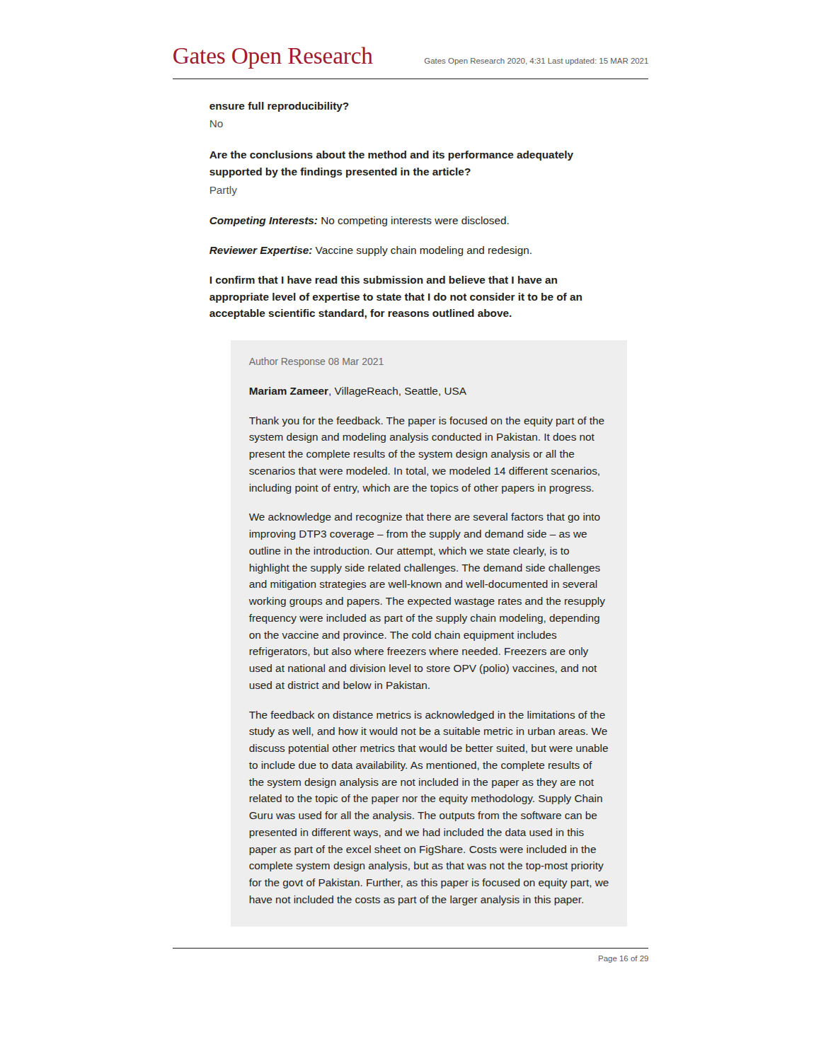Gates Open Research
Gates Open Research 2020, 4:31 Last updated: 15 MAR 2021
ensure full reproducibility?
No
Are the conclusions about the method and its performance adequately supported by the findings presented in the article?
Partly
Competing Interests: No competing interests were disclosed.
Reviewer Expertise: Vaccine supply chain modeling and redesign.
I confirm that I have read this submission and believe that I have an appropriate level of expertise to state that I do not consider it to be of an acceptable scientific standard, for reasons outlined above.
Author Response 08 Mar 2021
Mariam Zameer, VillageReach, Seattle, USA
Thank you for the feedback. The paper is focused on the equity part of the system design and modeling analysis conducted in Pakistan. It does not present the complete results of the system design analysis or all the scenarios that were modeled. In total, we modeled 14 different scenarios, including point of entry, which are the topics of other papers in progress.
We acknowledge and recognize that there are several factors that go into improving DTP3 coverage – from the supply and demand side – as we outline in the introduction. Our attempt, which we state clearly, is to highlight the supply side related challenges. The demand side challenges and mitigation strategies are well-known and well-documented in several working groups and papers. The expected wastage rates and the resupply frequency were included as part of the supply chain modeling, depending on the vaccine and province. The cold chain equipment includes refrigerators, but also where freezers where needed. Freezers are only used at national and division level to store OPV (polio) vaccines, and not used at district and below in Pakistan.
The feedback on distance metrics is acknowledged in the limitations of the study as well, and how it would not be a suitable metric in urban areas. We discuss potential other metrics that would be better suited, but were unable to include due to data availability. As mentioned, the complete results of the system design analysis are not included in the paper as they are not related to the topic of the paper nor the equity methodology. Supply Chain Guru was used for all the analysis. The outputs from the software can be presented in different ways, and we had included the data used in this paper as part of the excel sheet on FigShare. Costs were included in the complete system design analysis, but as that was not the top-most priority for the govt of Pakistan. Further, as this paper is focused on equity part, we have not included the costs as part of the larger analysis in this paper.
Page 16 of 29